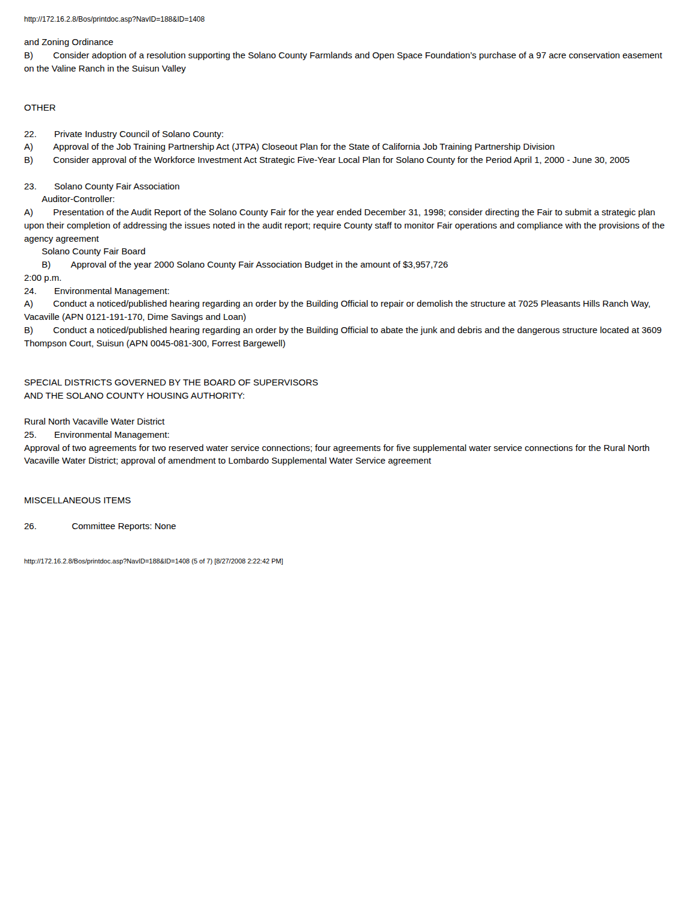http://172.16.2.8/Bos/printdoc.asp?NavID=188&ID=1408
and Zoning Ordinance
B) Consider adoption of a resolution supporting the Solano County Farmlands and Open Space Foundation’s purchase of a 97 acre conservation easement on the Valine Ranch in the Suisun Valley
OTHER
22. Private Industry Council of Solano County:
A) Approval of the Job Training Partnership Act (JTPA) Closeout Plan for the State of California Job Training Partnership Division
B) Consider approval of the Workforce Investment Act Strategic Five-Year Local Plan for Solano County for the Period April 1, 2000 - June 30, 2005
23. Solano County Fair Association
Auditor-Controller:
A) Presentation of the Audit Report of the Solano County Fair for the year ended December 31, 1998; consider directing the Fair to submit a strategic plan upon their completion of addressing the issues noted in the audit report; require County staff to monitor Fair operations and compliance with the provisions of the agency agreement
Solano County Fair Board
B) Approval of the year 2000 Solano County Fair Association Budget in the amount of $3,957,726
2:00 p.m.
24. Environmental Management:
A) Conduct a noticed/published hearing regarding an order by the Building Official to repair or demolish the structure at 7025 Pleasants Hills Ranch Way, Vacaville (APN 0121-191-170, Dime Savings and Loan)
B) Conduct a noticed/published hearing regarding an order by the Building Official to abate the junk and debris and the dangerous structure located at 3609 Thompson Court, Suisun (APN 0045-081-300, Forrest Bargewell)
SPECIAL DISTRICTS GOVERNED BY THE BOARD OF SUPERVISORS
AND THE SOLANO COUNTY HOUSING AUTHORITY:
Rural North Vacaville Water District
25. Environmental Management:
Approval of two agreements for two reserved water service connections; four agreements for five supplemental water service connections for the Rural North Vacaville Water District; approval of amendment to Lombardo Supplemental Water Service agreement
MISCELLANEOUS ITEMS
26. Committee Reports: None
http://172.16.2.8/Bos/printdoc.asp?NavID=188&ID=1408 (5 of 7) [8/27/2008 2:22:42 PM]